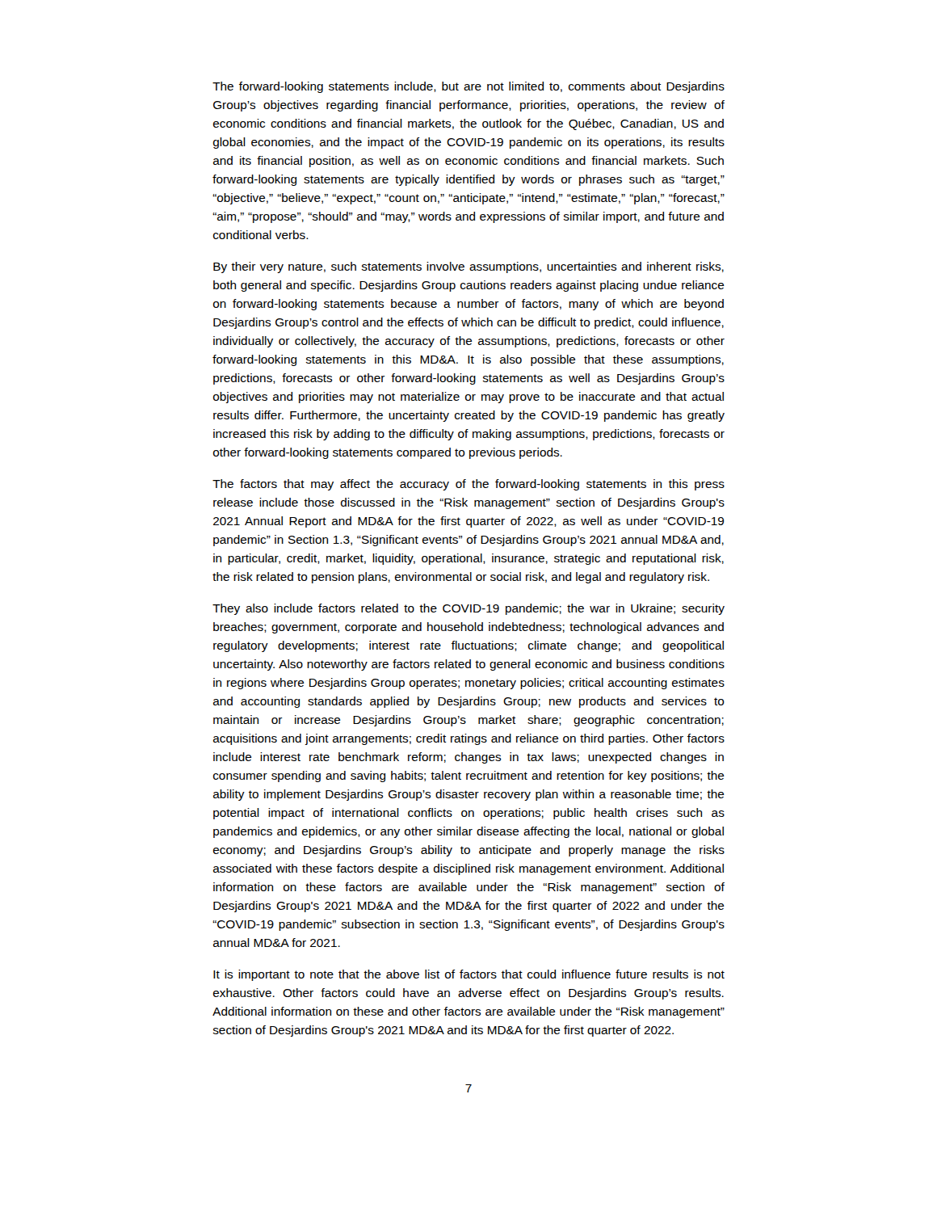The forward-looking statements include, but are not limited to, comments about Desjardins Group’s objectives regarding financial performance, priorities, operations, the review of economic conditions and financial markets, the outlook for the Québec, Canadian, US and global economies, and the impact of the COVID-19 pandemic on its operations, its results and its financial position, as well as on economic conditions and financial markets. Such forward-looking statements are typically identified by words or phrases such as “target,” “objective,” “believe,” “expect,” “count on,” “anticipate,” “intend,” “estimate,” “plan,” “forecast,” “aim,” “propose”, “should” and “may,” words and expressions of similar import, and future and conditional verbs.
By their very nature, such statements involve assumptions, uncertainties and inherent risks, both general and specific. Desjardins Group cautions readers against placing undue reliance on forward-looking statements because a number of factors, many of which are beyond Desjardins Group’s control and the effects of which can be difficult to predict, could influence, individually or collectively, the accuracy of the assumptions, predictions, forecasts or other forward-looking statements in this MD&A. It is also possible that these assumptions, predictions, forecasts or other forward-looking statements as well as Desjardins Group’s objectives and priorities may not materialize or may prove to be inaccurate and that actual results differ. Furthermore, the uncertainty created by the COVID-19 pandemic has greatly increased this risk by adding to the difficulty of making assumptions, predictions, forecasts or other forward-looking statements compared to previous periods.
The factors that may affect the accuracy of the forward-looking statements in this press release include those discussed in the “Risk management” section of Desjardins Group's 2021 Annual Report and MD&A for the first quarter of 2022, as well as under “COVID-19 pandemic” in Section 1.3, “Significant events” of Desjardins Group’s 2021 annual MD&A and, in particular, credit, market, liquidity, operational, insurance, strategic and reputational risk, the risk related to pension plans, environmental or social risk, and legal and regulatory risk.
They also include factors related to the COVID-19 pandemic; the war in Ukraine; security breaches; government, corporate and household indebtedness; technological advances and regulatory developments; interest rate fluctuations; climate change; and geopolitical uncertainty. Also noteworthy are factors related to general economic and business conditions in regions where Desjardins Group operates; monetary policies; critical accounting estimates and accounting standards applied by Desjardins Group; new products and services to maintain or increase Desjardins Group’s market share; geographic concentration; acquisitions and joint arrangements; credit ratings and reliance on third parties. Other factors include interest rate benchmark reform; changes in tax laws; unexpected changes in consumer spending and saving habits; talent recruitment and retention for key positions; the ability to implement Desjardins Group’s disaster recovery plan within a reasonable time; the potential impact of international conflicts on operations; public health crises such as pandemics and epidemics, or any other similar disease affecting the local, national or global economy; and Desjardins Group’s ability to anticipate and properly manage the risks associated with these factors despite a disciplined risk management environment. Additional information on these factors are available under the “Risk management” section of Desjardins Group's 2021 MD&A and the MD&A for the first quarter of 2022 and under the “COVID-19 pandemic” subsection in section 1.3, “Significant events”, of Desjardins Group's annual MD&A for 2021.
It is important to note that the above list of factors that could influence future results is not exhaustive. Other factors could have an adverse effect on Desjardins Group’s results. Additional information on these and other factors are available under the “Risk management” section of Desjardins Group's 2021 MD&A and its MD&A for the first quarter of 2022.
7